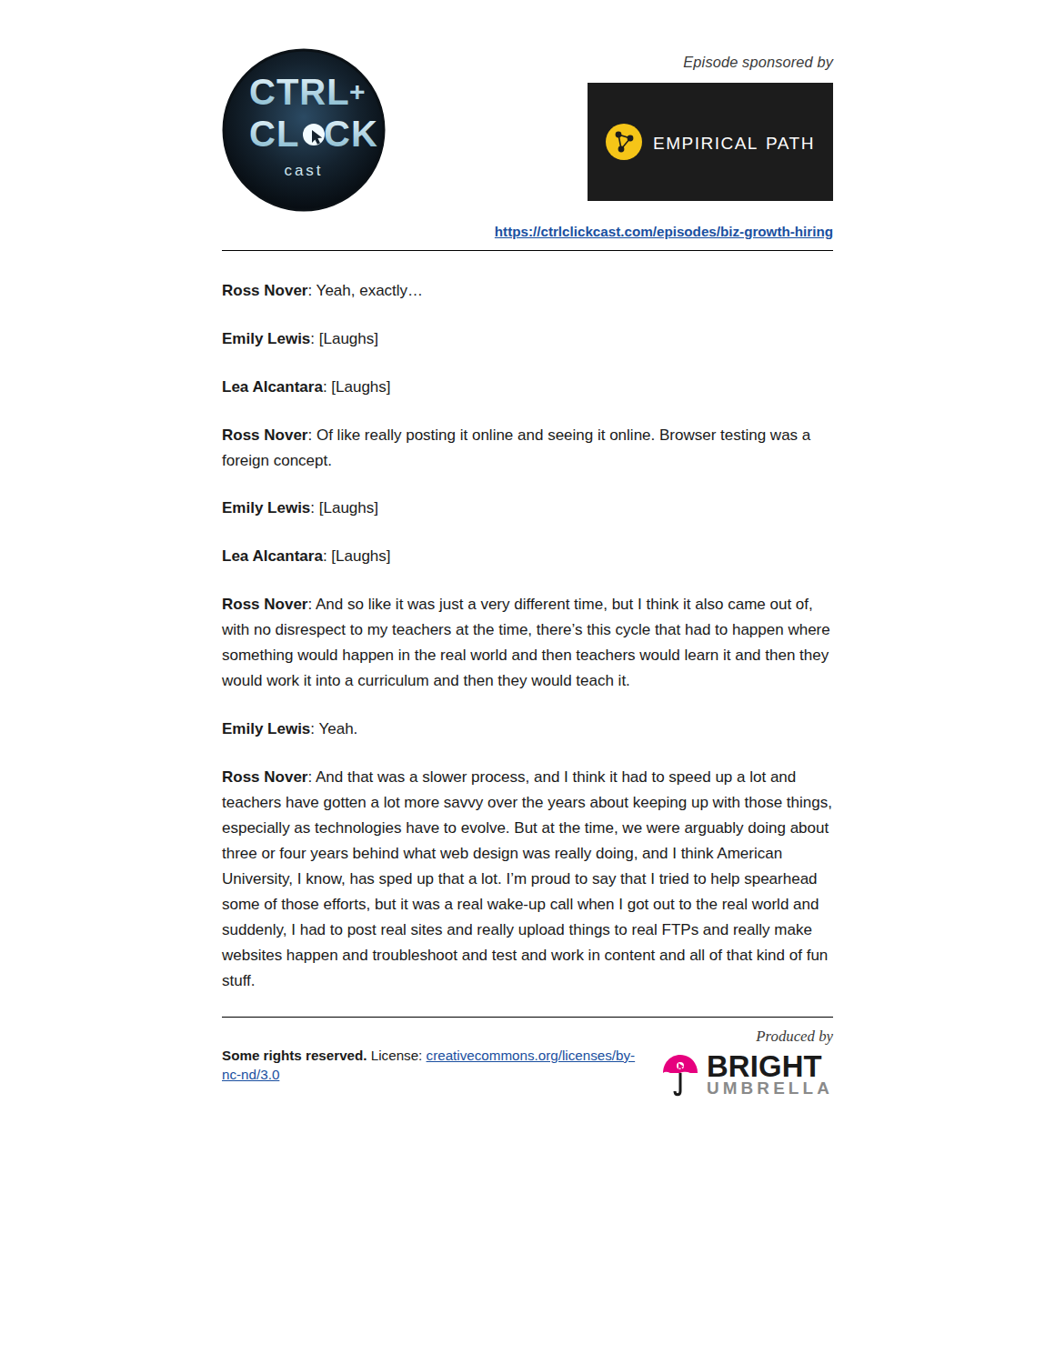CTRL + CL CK cast
Episode sponsored by
EMPIRICAL PATH
https://ctrlclickcast.com/episodes/biz-growth-hiring
Ross Nover: Yeah, exactly…
Emily Lewis: [Laughs]
Lea Alcantara: [Laughs]
Ross Nover: Of like really posting it online and seeing it online. Browser testing was a foreign concept.
Emily Lewis: [Laughs]
Lea Alcantara: [Laughs]
Ross Nover: And so like it was just a very different time, but I think it also came out of, with no disrespect to my teachers at the time, there’s this cycle that had to happen where something would happen in the real world and then teachers would learn it and then they would work it into a curriculum and then they would teach it.
Emily Lewis: Yeah.
Ross Nover: And that was a slower process, and I think it had to speed up a lot and teachers have gotten a lot more savvy over the years about keeping up with those things, especially as technologies have to evolve. But at the time, we were arguably doing about three or four years behind what web design was really doing, and I think American University, I know, has sped up that a lot. I’m proud to say that I tried to help spearhead some of those efforts, but it was a real wake-up call when I got out to the real world and suddenly, I had to post real sites and really upload things to real FTPs and really make websites happen and troubleshoot and test and work in content and all of that kind of fun stuff.
Some rights reserved. License: creativecommons.org/licenses/by-nc-nd/3.0
Produced by
BRIGHT UMBRELLA